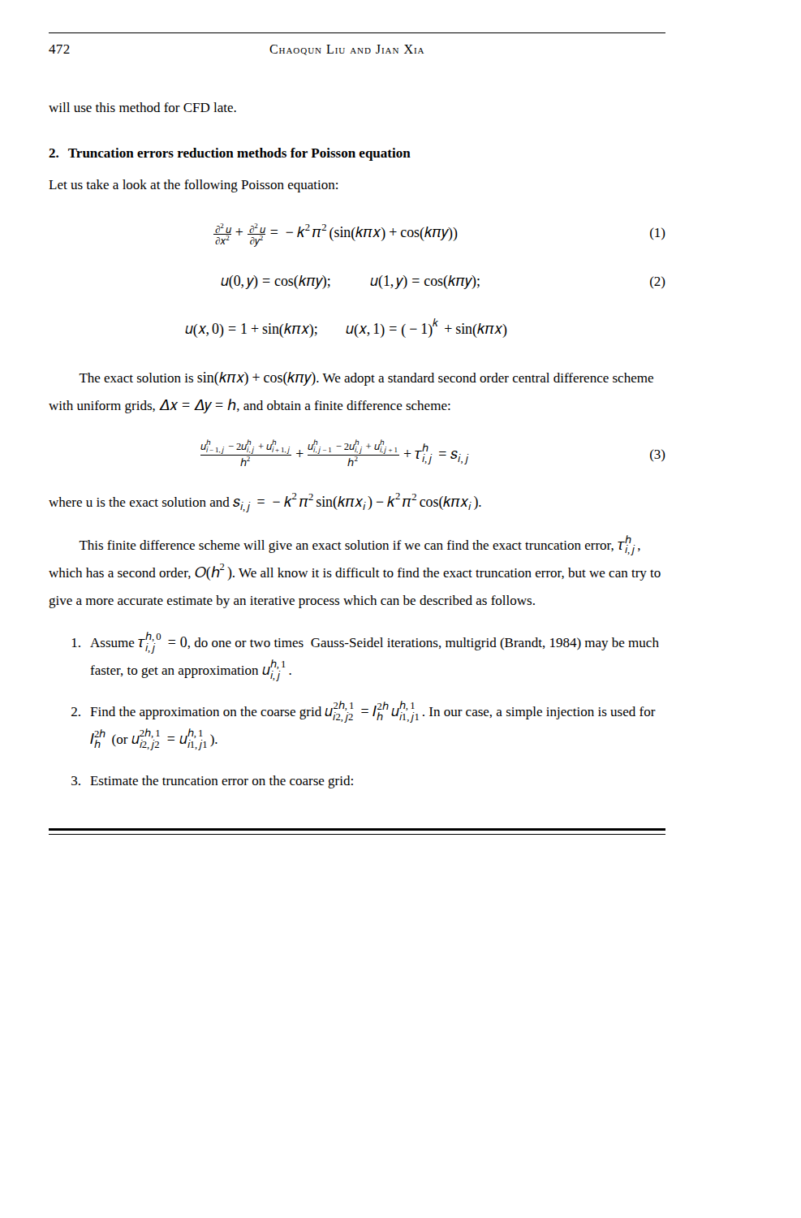472 Chaoqun Liu and Jian Xia
will use this method for CFD late.
2. Truncation errors reduction methods for Poisson equation
Let us take a look at the following Poisson equation:
∂2u ∂x2 + ∂2u ∂y2 = − k2 π2 ( sin(kπx) + cos(kπy) )
(1)
u(0,y) = cos(kπy); u(1,y) = cos(kπy);
(2)
u(x,0) = 1+ sin(kπx); u(x,1) = (−1) k + sin(kπx)
The exact solution is sin(kπx) + cos(kπy) . We adopt a standard second order central difference scheme with uniform grids, Δx=Δy=h , and obtain a finite difference scheme:
ui−1,jh − 2 ui,jh + ui+1,jh h2 + ui,j−1h − 2 ui,jh + ui,j+1h h2 + τi,jh = si,j
(3)
where u is the exact solution and si,j = − k2 π2 sin(kπxi) − k2 π2 cos(kπxi) .
This finite difference scheme will give an exact solution if we can find the exact truncation error, τi,jh , which has a second order, O(h2) . We all know it is difficult to find the exact truncation error, but we can try to give a more accurate estimate by an iterative process which can be described as follows.
Assume τi,jh,0 =0 , do one or two times Gauss-Seidel iterations, multigrid (Brandt, 1984) may be much faster, to get an approximation ui,jh,1 .
Find the approximation on the coarse grid ui2,j22h,1 = Ih2h ui1,j1h,1 . In our case, a simple injection is used for Ih2h (or ui2,j22h,1 = ui1,j1h,1 ).
Estimate the truncation error on the coarse grid: